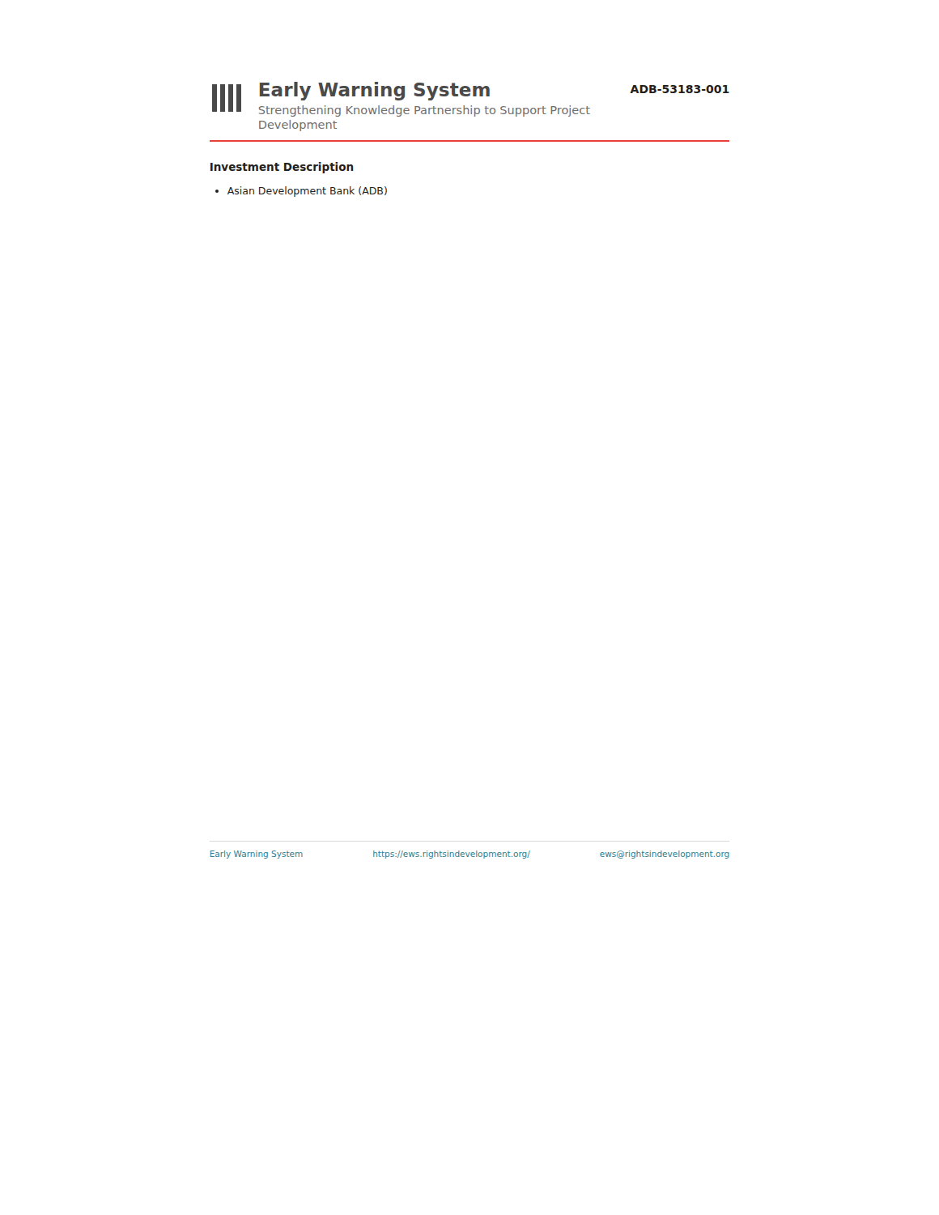Early Warning System
Strengthening Knowledge Partnership to Support Project Development
ADB-53183-001
Investment Description
Asian Development Bank (ADB)
Early Warning System
https://ews.rightsindevelopment.org/
ews@rightsindevelopment.org